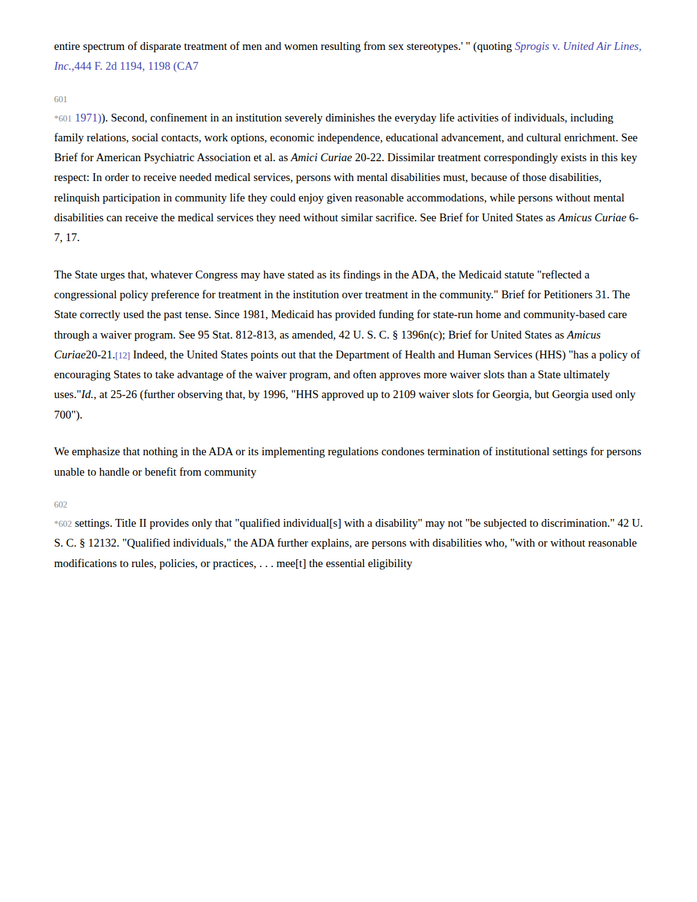entire spectrum of disparate treatment of men and women resulting from sex stereotypes.' " (quoting Sprogis v. United Air Lines, Inc.,444 F. 2d 1194, 1198 (CA7
601
*601 1971)). Second, confinement in an institution severely diminishes the everyday life activities of individuals, including family relations, social contacts, work options, economic independence, educational advancement, and cultural enrichment. See Brief for American Psychiatric Association et al. as Amici Curiae 20-22. Dissimilar treatment correspondingly exists in this key respect: In order to receive needed medical services, persons with mental disabilities must, because of those disabilities, relinquish participation in community life they could enjoy given reasonable accommodations, while persons without mental disabilities can receive the medical services they need without similar sacrifice. See Brief for United States as Amicus Curiae 6-7, 17.
The State urges that, whatever Congress may have stated as its findings in the ADA, the Medicaid statute "reflected a congressional policy preference for treatment in the institution over treatment in the community." Brief for Petitioners 31. The State correctly used the past tense. Since 1981, Medicaid has provided funding for state-run home and community-based care through a waiver program. See 95 Stat. 812-813, as amended, 42 U. S. C. § 1396n(c); Brief for United States as Amicus Curiae20-21.[12] Indeed, the United States points out that the Department of Health and Human Services (HHS) "has a policy of encouraging States to take advantage of the waiver program, and often approves more waiver slots than a State ultimately uses."Id., at 25-26 (further observing that, by 1996, "HHS approved up to 2109 waiver slots for Georgia, but Georgia used only 700").
We emphasize that nothing in the ADA or its implementing regulations condones termination of institutional settings for persons unable to handle or benefit from community
602
*602 settings. Title II provides only that "qualified individual[s] with a disability" may not "be subjected to discrimination." 42 U. S. C. § 12132. "Qualified individuals," the ADA further explains, are persons with disabilities who, "with or without reasonable modifications to rules, policies, or practices, . . . mee[t] the essential eligibility